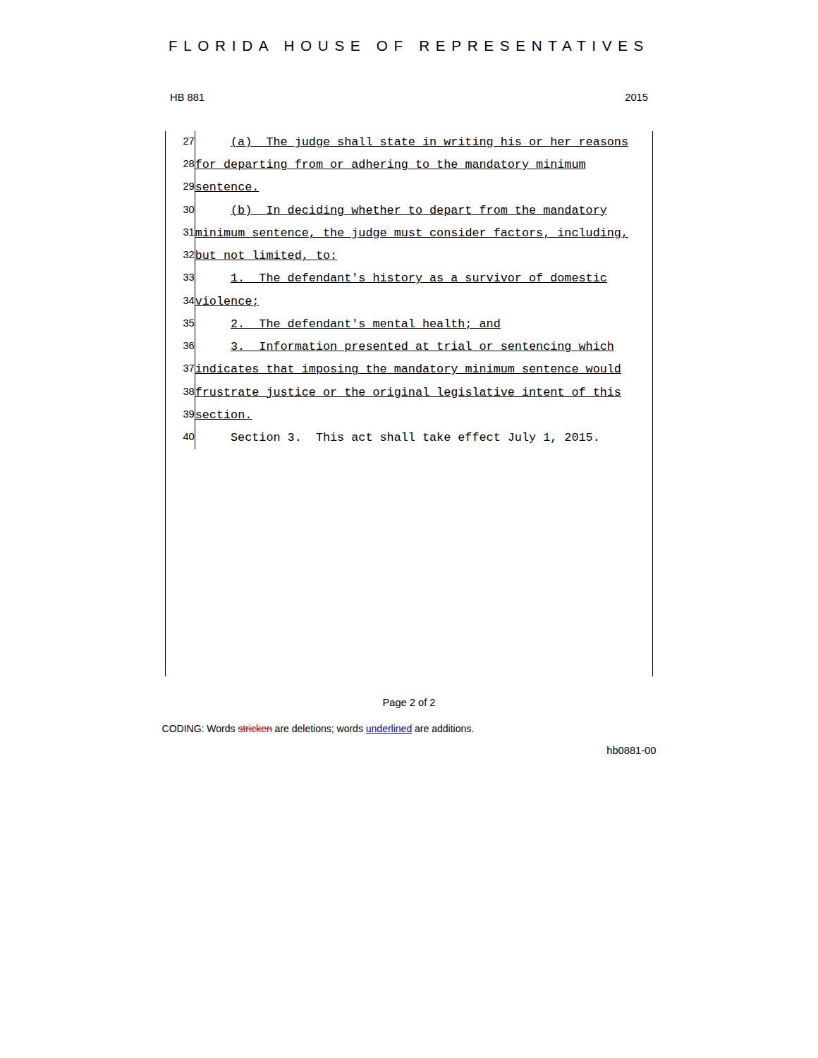FLORIDA HOUSE OF REPRESENTATIVES
HB 881 2015
| 27 | (a) The judge shall state in writing his or her reasons |
| 28 | for departing from or adhering to the mandatory minimum |
| 29 | sentence. |
| 30 | (b) In deciding whether to depart from the mandatory |
| 31 | minimum sentence, the judge must consider factors, including, |
| 32 | but not limited, to: |
| 33 | 1. The defendant's history as a survivor of domestic |
| 34 | violence; |
| 35 | 2. The defendant's mental health; and |
| 36 | 3. Information presented at trial or sentencing which |
| 37 | indicates that imposing the mandatory minimum sentence would |
| 38 | frustrate justice or the original legislative intent of this |
| 39 | section. |
| 40 | Section 3. This act shall take effect July 1, 2015. |
Page 2 of 2
CODING: Words stricken are deletions; words underlined are additions.
hb0881-00